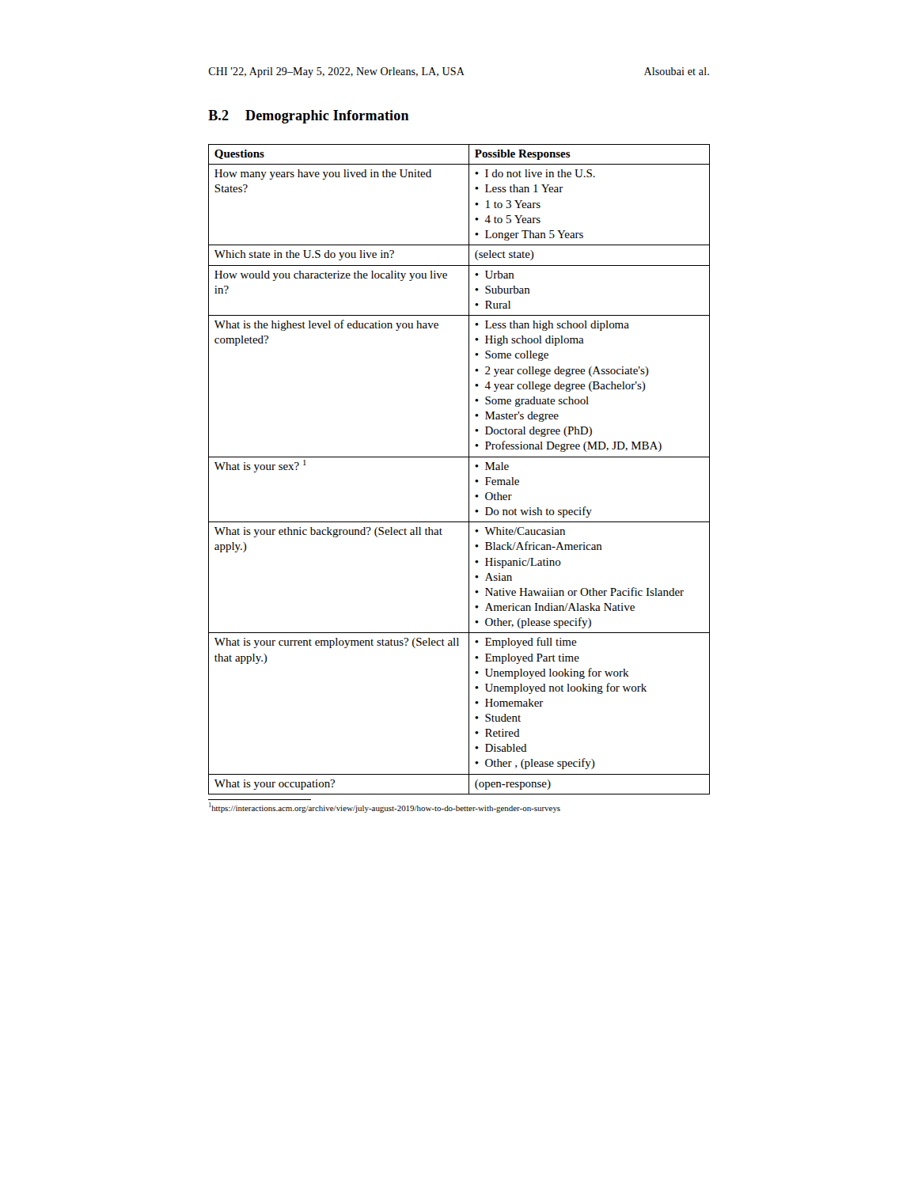CHI '22, April 29–May 5, 2022, New Orleans, LA, USA
Alsoubai et al.
B.2 Demographic Information
| Questions | Possible Responses |
| --- | --- |
| How many years have you lived in the United States? | I do not live in the U.S. Less than 1 Year 1 to 3 Years 4 to 5 Years Longer Than 5 Years |
| Which state in the U.S do you live in? | (select state) |
| How would you characterize the locality you live in? | Urban Suburban Rural |
| What is the highest level of education you have completed? | Less than high school diploma High school diploma Some college 2 year college degree (Associate's) 4 year college degree (Bachelor's) Some graduate school Master's degree Doctoral degree (PhD) Professional Degree (MD, JD, MBA) |
| What is your sex? 1 | Male Female Other Do not wish to specify |
| What is your ethnic background? (Select all that apply.) | White/Caucasian Black/African-American Hispanic/Latino Asian Native Hawaiian or Other Pacific Islander American Indian/Alaska Native Other, (please specify) |
| What is your current employment status? (Select all that apply.) | Employed full time Employed Part time Unemployed looking for work Unemployed not looking for work Homemaker Student Retired Disabled Other , (please specify) |
| What is your occupation? | (open-response) |
1https://interactions.acm.org/archive/view/july-august-2019/how-to-do-better-with-gender-on-surveys